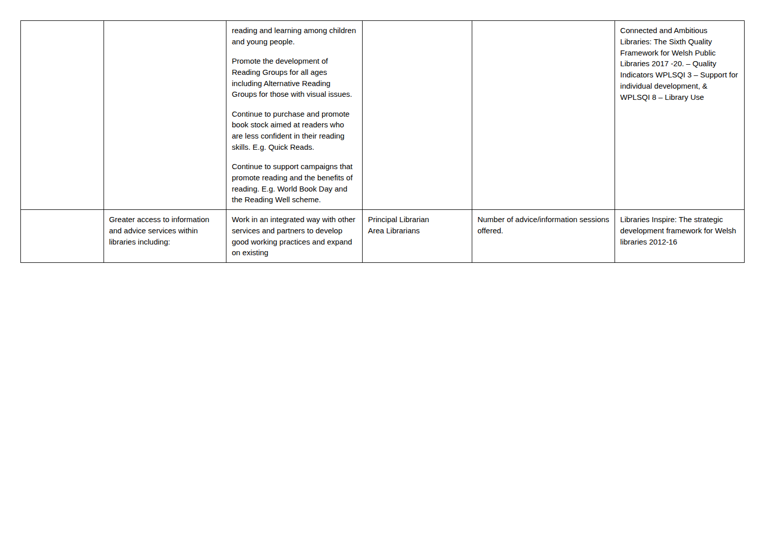| | | reading and learning among children and young people. Promote the development of Reading Groups for all ages including Alternative Reading Groups for those with visual issues. Continue to purchase and promote book stock aimed at readers who are less confident in their reading skills. E.g. Quick Reads. Continue to support campaigns that promote reading and the benefits of reading. E.g. World Book Day and the Reading Well scheme. | | | Connected and Ambitious Libraries: The Sixth Quality Framework for Welsh Public Libraries 2017 -20. – Quality Indicators WPLSQI 3 – Support for individual development, & WPLSQI 8 – Library Use |
| | Greater access to information and advice services within libraries including: | Work in an integrated way with other services and partners to develop good working practices and expand on existing | Principal Librarian Area Librarians | Number of advice/information sessions offered. | Libraries Inspire: The strategic development framework for Welsh libraries 2012-16 |